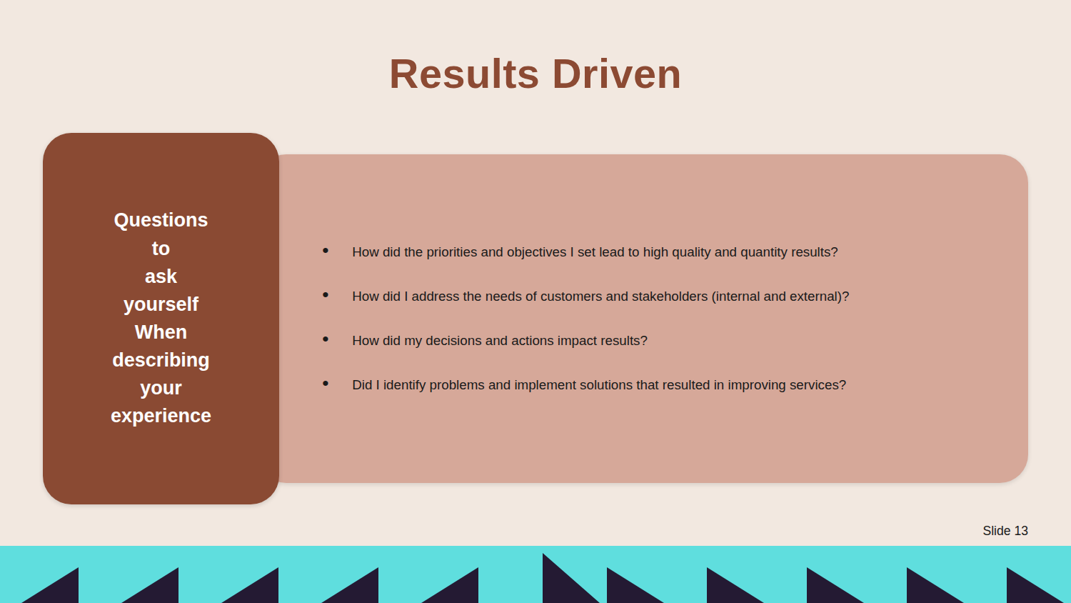Results Driven
Questions
to
ask
yourself
When
describing
your
experience
How did the priorities and objectives I set lead to high quality and quantity results?
How did I address the needs of customers and stakeholders (internal and external)?
How did my decisions and actions impact results?
Did I identify problems and implement solutions that resulted in improving services?
Slide 13